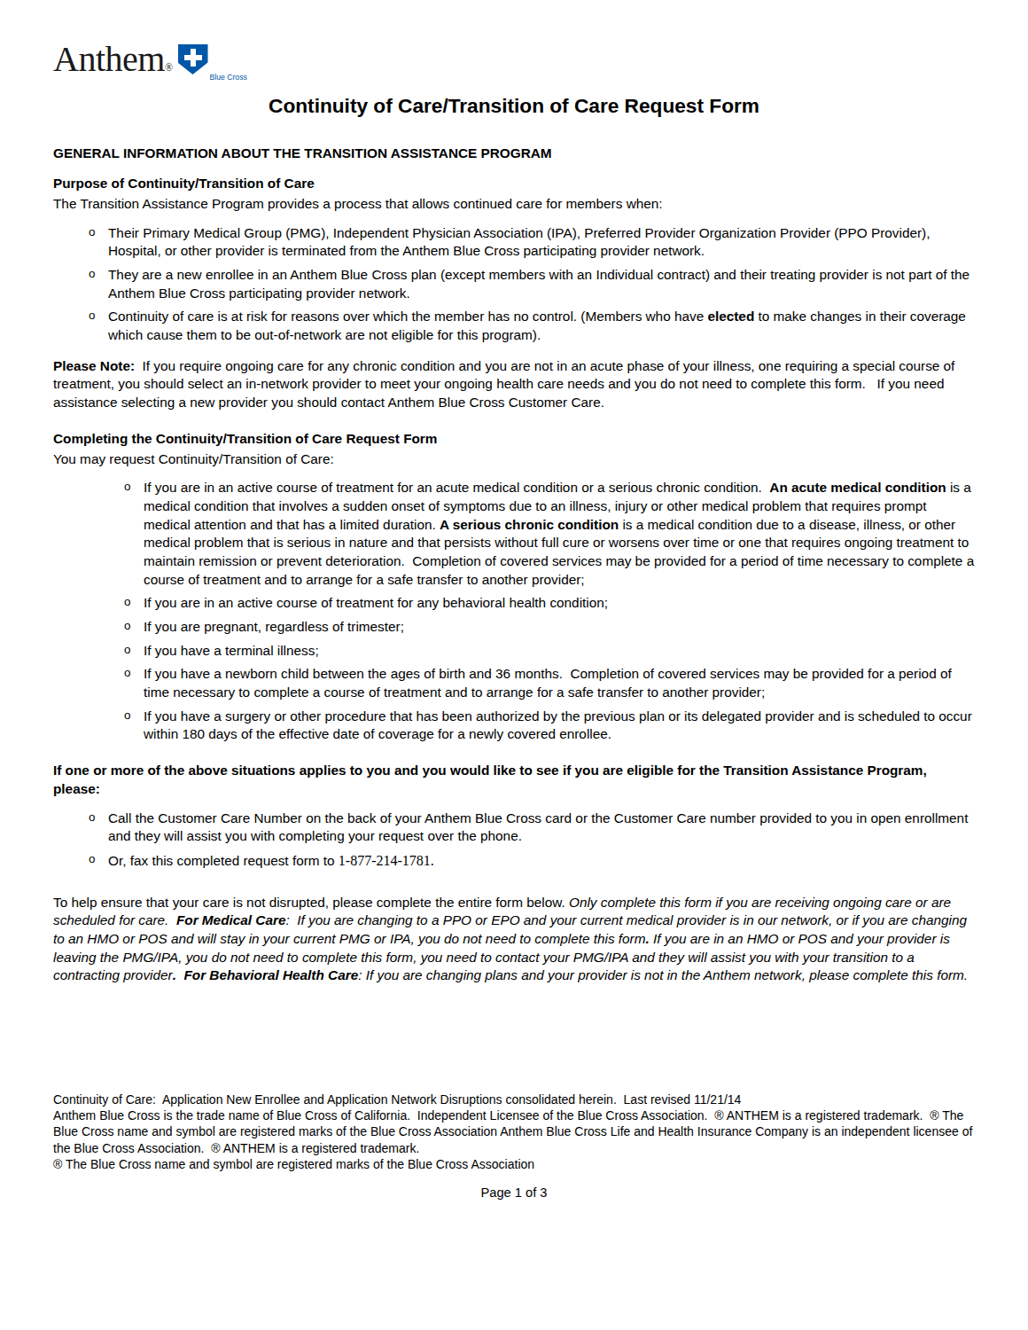Anthem® Blue Cross
Continuity of Care/Transition of Care Request Form
GENERAL INFORMATION ABOUT THE TRANSITION ASSISTANCE PROGRAM
Purpose of Continuity/Transition of Care
The Transition Assistance Program provides a process that allows continued care for members when:
Their Primary Medical Group (PMG), Independent Physician Association (IPA), Preferred Provider Organization Provider (PPO Provider), Hospital, or other provider is terminated from the Anthem Blue Cross participating provider network.
They are a new enrollee in an Anthem Blue Cross plan (except members with an Individual contract) and their treating provider is not part of the Anthem Blue Cross participating provider network.
Continuity of care is at risk for reasons over which the member has no control. (Members who have elected to make changes in their coverage which cause them to be out-of-network are not eligible for this program).
Please Note: If you require ongoing care for any chronic condition and you are not in an acute phase of your illness, one requiring a special course of treatment, you should select an in-network provider to meet your ongoing health care needs and you do not need to complete this form. If you need assistance selecting a new provider you should contact Anthem Blue Cross Customer Care.
Completing the Continuity/Transition of Care Request Form
You may request Continuity/Transition of Care:
If you are in an active course of treatment for an acute medical condition or a serious chronic condition. An acute medical condition is a medical condition that involves a sudden onset of symptoms due to an illness, injury or other medical problem that requires prompt medical attention and that has a limited duration. A serious chronic condition is a medical condition due to a disease, illness, or other medical problem that is serious in nature and that persists without full cure or worsens over time or one that requires ongoing treatment to maintain remission or prevent deterioration. Completion of covered services may be provided for a period of time necessary to complete a course of treatment and to arrange for a safe transfer to another provider;
If you are in an active course of treatment for any behavioral health condition;
If you are pregnant, regardless of trimester;
If you have a terminal illness;
If you have a newborn child between the ages of birth and 36 months. Completion of covered services may be provided for a period of time necessary to complete a course of treatment and to arrange for a safe transfer to another provider;
If you have a surgery or other procedure that has been authorized by the previous plan or its delegated provider and is scheduled to occur within 180 days of the effective date of coverage for a newly covered enrollee.
If one or more of the above situations applies to you and you would like to see if you are eligible for the Transition Assistance Program, please:
Call the Customer Care Number on the back of your Anthem Blue Cross card or the Customer Care number provided to you in open enrollment and they will assist you with completing your request over the phone.
Or, fax this completed request form to 1-877-214-1781.
To help ensure that your care is not disrupted, please complete the entire form below. Only complete this form if you are receiving ongoing care or are scheduled for care. For Medical Care: If you are changing to a PPO or EPO and your current medical provider is in our network, or if you are changing to an HMO or POS and will stay in your current PMG or IPA, you do not need to complete this form. If you are in an HMO or POS and your provider is leaving the PMG/IPA, you do not need to complete this form, you need to contact your PMG/IPA and they will assist you with your transition to a contracting provider. For Behavioral Health Care: If you are changing plans and your provider is not in the Anthem network, please complete this form.
Continuity of Care: Application New Enrollee and Application Network Disruptions consolidated herein. Last revised 11/21/14
Anthem Blue Cross is the trade name of Blue Cross of California. Independent Licensee of the Blue Cross Association. ® ANTHEM is a registered trademark. ® The Blue Cross name and symbol are registered marks of the Blue Cross Association Anthem Blue Cross Life and Health Insurance Company is an independent licensee of the Blue Cross Association. ® ANTHEM is a registered trademark.
® The Blue Cross name and symbol are registered marks of the Blue Cross Association
Page 1 of 3